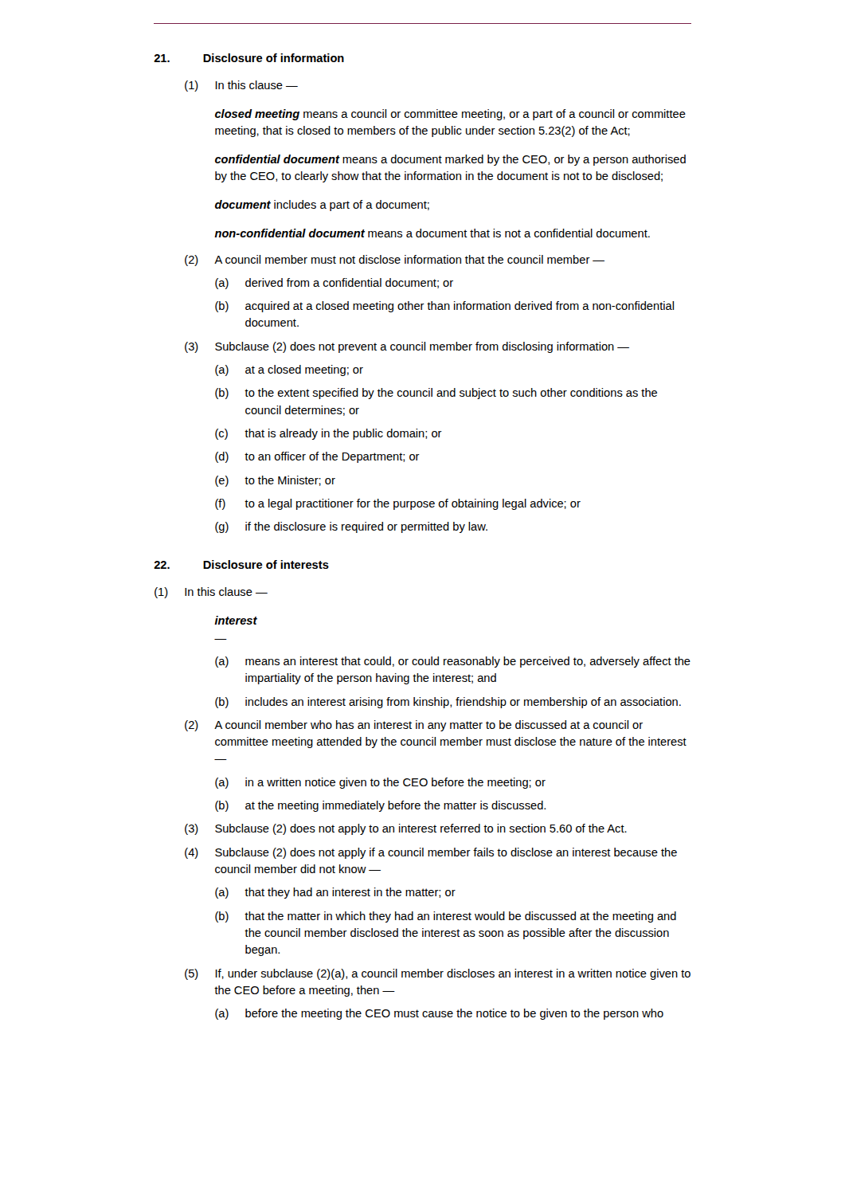21. Disclosure of information
(1) In this clause —
closed meeting means a council or committee meeting, or a part of a council or committee meeting, that is closed to members of the public under section 5.23(2) of the Act;
confidential document means a document marked by the CEO, or by a person authorised by the CEO, to clearly show that the information in the document is not to be disclosed;
document includes a part of a document;
non-confidential document means a document that is not a confidential document.
(2) A council member must not disclose information that the council member —
(a) derived from a confidential document; or
(b) acquired at a closed meeting other than information derived from a non-confidential document.
(3) Subclause (2) does not prevent a council member from disclosing information —
(a) at a closed meeting; or
(b) to the extent specified by the council and subject to such other conditions as the council determines; or
(c) that is already in the public domain; or
(d) to an officer of the Department; or
(e) to the Minister; or
(f) to a legal practitioner for the purpose of obtaining legal advice; or
(g) if the disclosure is required or permitted by law.
22. Disclosure of interests
(1) In this clause —
interest
—
(a) means an interest that could, or could reasonably be perceived to, adversely affect the impartiality of the person having the interest; and
(b) includes an interest arising from kinship, friendship or membership of an association.
(2) A council member who has an interest in any matter to be discussed at a council or committee meeting attended by the council member must disclose the nature of the interest —
(a) in a written notice given to the CEO before the meeting; or
(b) at the meeting immediately before the matter is discussed.
(3) Subclause (2) does not apply to an interest referred to in section 5.60 of the Act.
(4) Subclause (2) does not apply if a council member fails to disclose an interest because the council member did not know —
(a) that they had an interest in the matter; or
(b) that the matter in which they had an interest would be discussed at the meeting and the council member disclosed the interest as soon as possible after the discussion began.
(5) If, under subclause (2)(a), a council member discloses an interest in a written notice given to the CEO before a meeting, then —
(a) before the meeting the CEO must cause the notice to be given to the person who